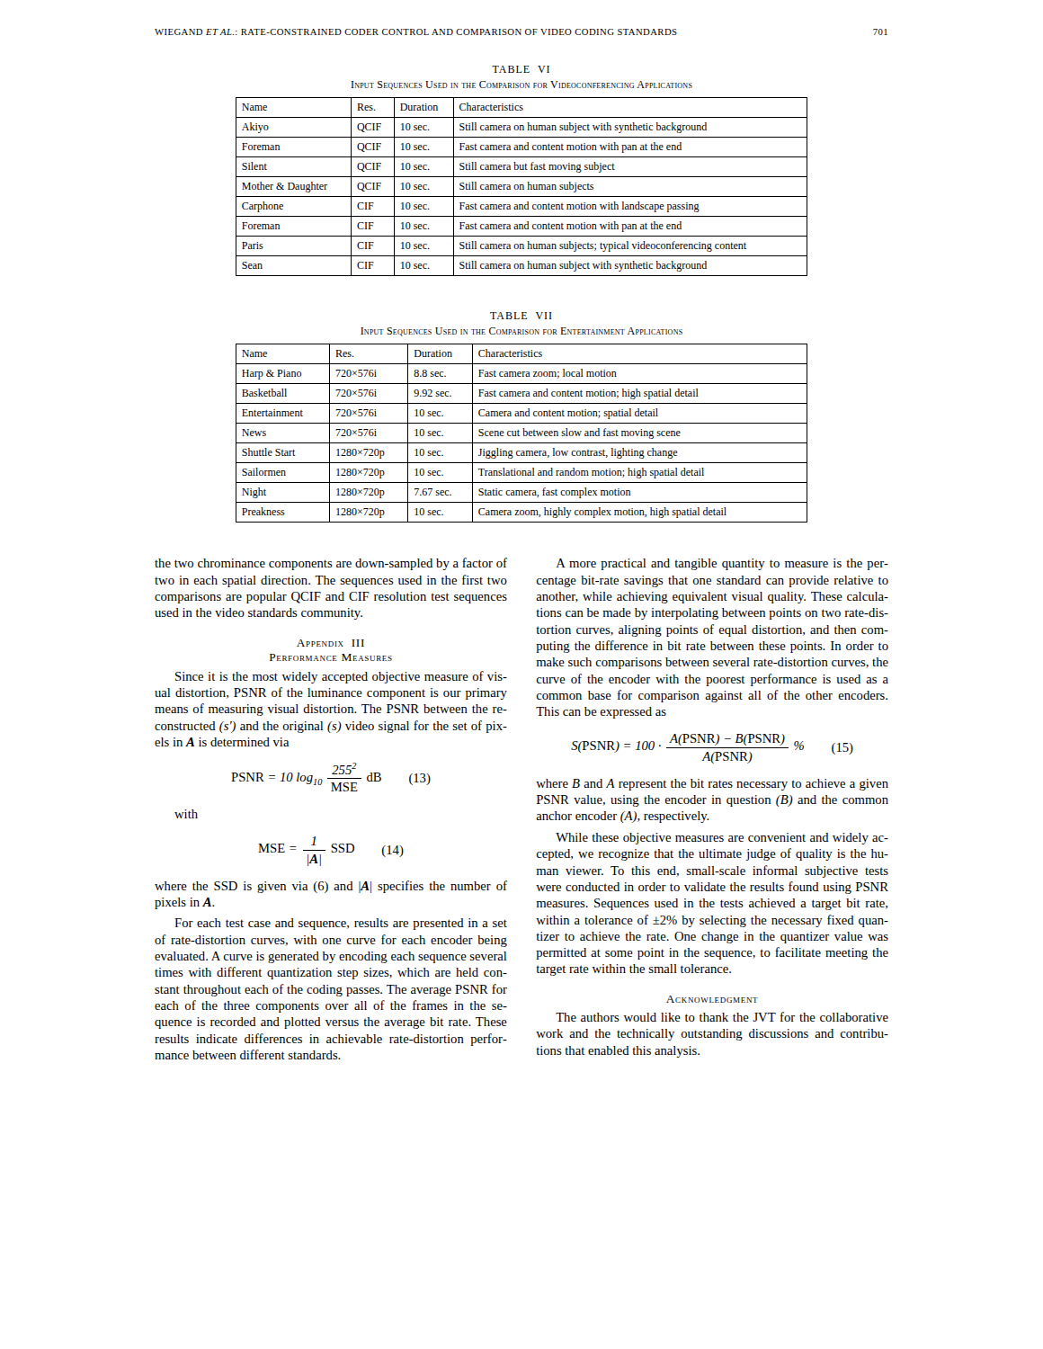Wiegand et al.: Rate-Constrained Coder Control and Comparison of Video Coding Standards 701
TABLE VI
Input Sequences Used in the Comparison for Videoconferencing Applications
| Name | Res. | Duration | Characteristics |
| --- | --- | --- | --- |
| Akiyo | QCIF | 10 sec. | Still camera on human subject with synthetic background |
| Foreman | QCIF | 10 sec. | Fast camera and content motion with pan at the end |
| Silent | QCIF | 10 sec. | Still camera but fast moving subject |
| Mother & Daughter | QCIF | 10 sec. | Still camera on human subjects |
| Carphone | CIF | 10 sec. | Fast camera and content motion with landscape passing |
| Foreman | CIF | 10 sec. | Fast camera and content motion with pan at the end |
| Paris | CIF | 10 sec. | Still camera on human subjects; typical videoconferencing content |
| Sean | CIF | 10 sec. | Still camera on human subject with synthetic background |
TABLE VII
Input Sequences Used in the Comparison for Entertainment Applications
| Name | Res. | Duration | Characteristics |
| --- | --- | --- | --- |
| Harp & Piano | 720×576i | 8.8 sec. | Fast camera zoom; local motion |
| Basketball | 720×576i | 9.92 sec. | Fast camera and content motion; high spatial detail |
| Entertainment | 720×576i | 10 sec. | Camera and content motion; spatial detail |
| News | 720×576i | 10 sec. | Scene cut between slow and fast moving scene |
| Shuttle Start | 1280×720p | 10 sec. | Jiggling camera, low contrast, lighting change |
| Sailormen | 1280×720p | 10 sec. | Translational and random motion; high spatial detail |
| Night | 1280×720p | 7.67 sec. | Static camera, fast complex motion |
| Preakness | 1280×720p | 10 sec. | Camera zoom, highly complex motion, high spatial detail |
the two chrominance components are down-sampled by a factor of two in each spatial direction. The sequences used in the first two comparisons are popular QCIF and CIF resolution test sequences used in the video standards community.
Appendix IIIPerformance Measures
Since it is the most widely accepted objective measure of visual distortion, PSNR of the luminance component is our primary means of measuring visual distortion. The PSNR between the reconstructed (s′) and the original (s) video signal for the set of pixels in A is determined via
PSNR = 10 log10 2552 MSE dB (13)
with
MSE = 1 |A| SSD (14)
where the SSD is given via (6) and |A| specifies the number of pixels in A.
For each test case and sequence, results are presented in a set of rate-distortion curves, with one curve for each encoder being evaluated. A curve is generated by encoding each sequence several times with different quantization step sizes, which are held constant throughout each of the coding passes. The average PSNR for each of the three components over all of the frames in the sequence is recorded and plotted versus the average bit rate. These results indicate differences in achievable rate-distortion performance between different standards.
A more practical and tangible quantity to measure is the percentage bit-rate savings that one standard can provide relative to another, while achieving equivalent visual quality. These calculations can be made by interpolating between points on two rate-distortion curves, aligning points of equal distortion, and then computing the difference in bit rate between these points. In order to make such comparisons between several rate-distortion curves, the curve of the encoder with the poorest performance is used as a common base for comparison against all of the other encoders. This can be expressed as
S(PSNR) = 100 · A(PSNR) − B(PSNR) A(PSNR) % (15)
where B and A represent the bit rates necessary to achieve a given PSNR value, using the encoder in question (B) and the common anchor encoder (A), respectively.
While these objective measures are convenient and widely accepted, we recognize that the ultimate judge of quality is the human viewer. To this end, small-scale informal subjective tests were conducted in order to validate the results found using PSNR measures. Sequences used in the tests achieved a target bit rate, within a tolerance of ±2% by selecting the necessary fixed quantizer to achieve the rate. One change in the quantizer value was permitted at some point in the sequence, to facilitate meeting the target rate within the small tolerance.
Acknowledgment
The authors would like to thank the JVT for the collaborative work and the technically outstanding discussions and contributions that enabled this analysis.